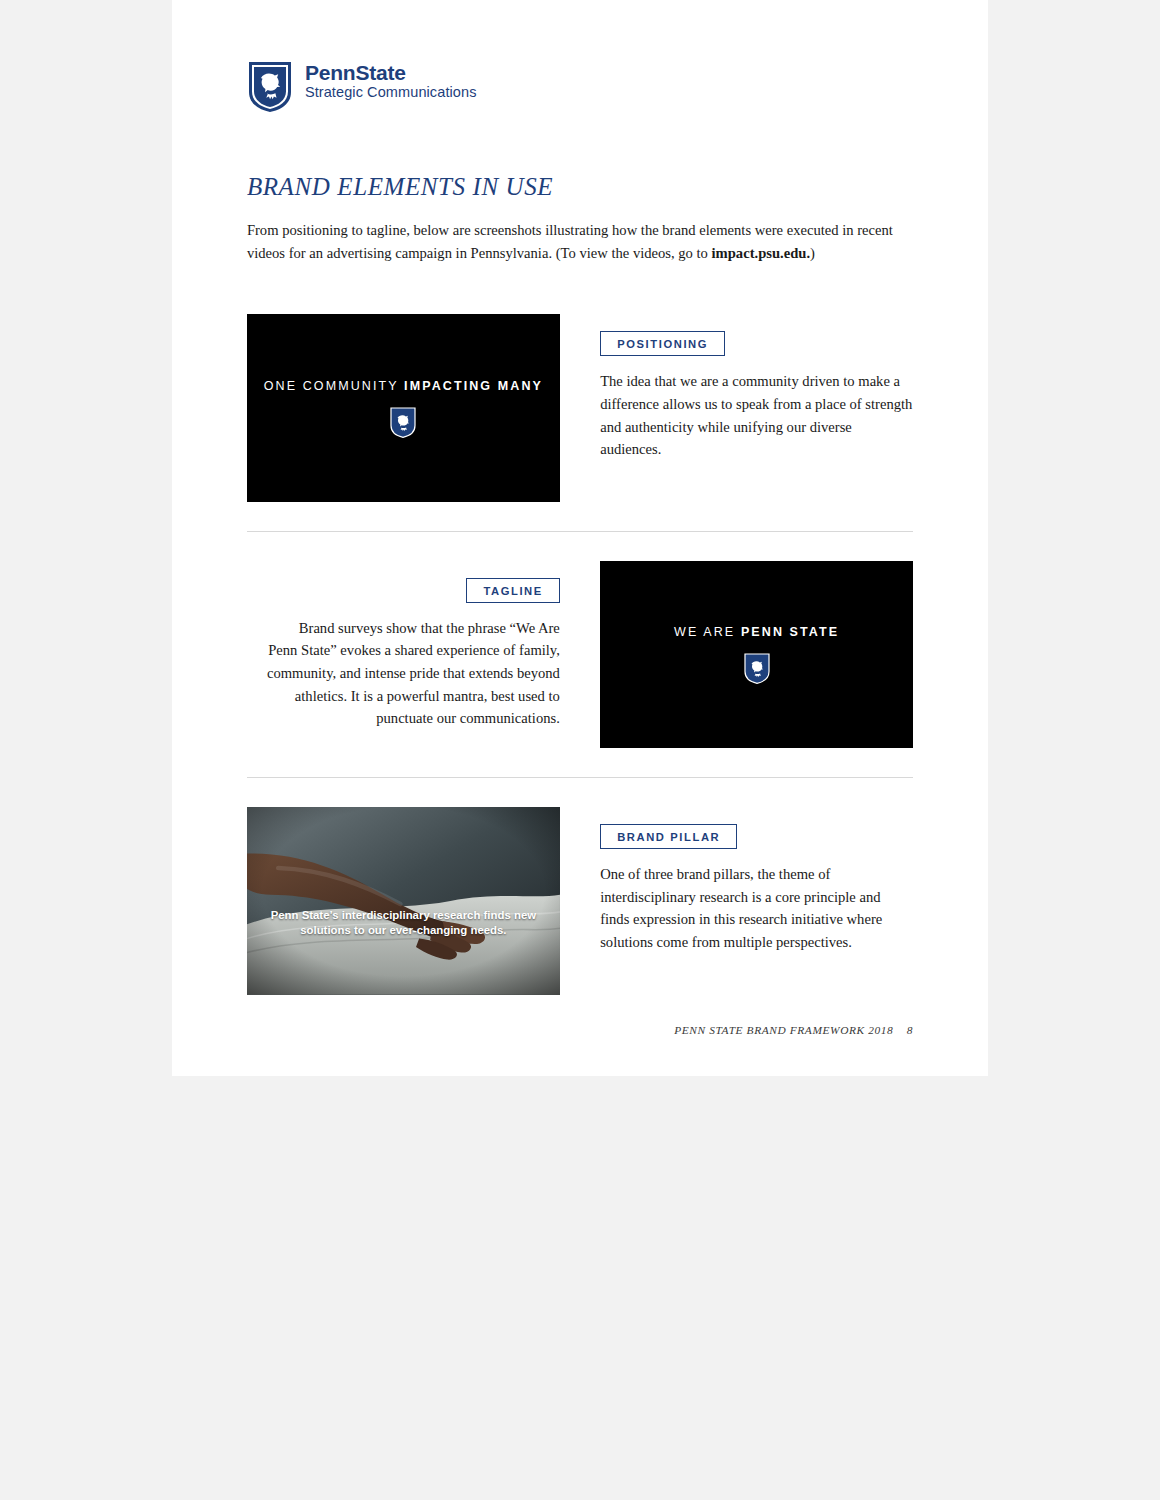PennState
Strategic Communications
BRAND ELEMENTS IN USE
From positioning to tagline, below are screenshots illustrating how the brand elements were executed in recent videos for an advertising campaign in Pennsylvania. (To view the videos, go to impact.psu.edu.)
ONE COMMUNITY IMPACTING MANY
POSITIONING
The idea that we are a community driven to make a difference allows us to speak from a place of strength and authenticity while unifying our diverse audiences.
TAGLINE
Brand surveys show that the phrase “We Are Penn State” evokes a shared experience of family, community, and intense pride that extends beyond athletics. It is a powerful mantra, best used to punctuate our communications.
WE ARE PENN STATE
Penn State’s interdisciplinary research finds new
solutions to our ever-changing needs.
BRAND PILLAR
One of three brand pillars, the theme of interdisciplinary research is a core principle and finds expression in this research initiative where solutions come from multiple perspectives.
PENN STATE BRAND FRAMEWORK 2018 8